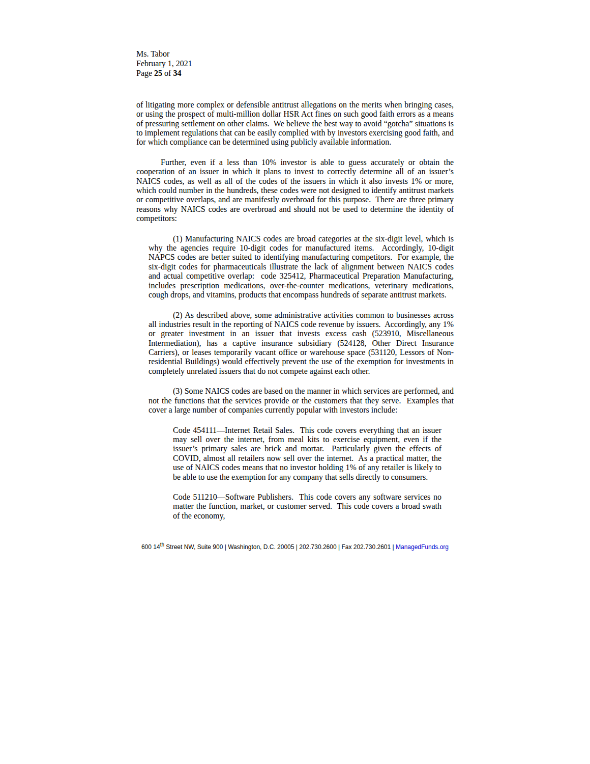Ms. Tabor
February 1, 2021
Page 25 of 34
of litigating more complex or defensible antitrust allegations on the merits when bringing cases, or using the prospect of multi-million dollar HSR Act fines on such good faith errors as a means of pressuring settlement on other claims. We believe the best way to avoid “gotcha” situations is to implement regulations that can be easily complied with by investors exercising good faith, and for which compliance can be determined using publicly available information.
Further, even if a less than 10% investor is able to guess accurately or obtain the cooperation of an issuer in which it plans to invest to correctly determine all of an issuer’s NAICS codes, as well as all of the codes of the issuers in which it also invests 1% or more, which could number in the hundreds, these codes were not designed to identify antitrust markets or competitive overlaps, and are manifestly overbroad for this purpose. There are three primary reasons why NAICS codes are overbroad and should not be used to determine the identity of competitors:
(1) Manufacturing NAICS codes are broad categories at the six-digit level, which is why the agencies require 10-digit codes for manufactured items. Accordingly, 10-digit NAPCS codes are better suited to identifying manufacturing competitors. For example, the six-digit codes for pharmaceuticals illustrate the lack of alignment between NAICS codes and actual competitive overlap: code 325412, Pharmaceutical Preparation Manufacturing, includes prescription medications, over-the-counter medications, veterinary medications, cough drops, and vitamins, products that encompass hundreds of separate antitrust markets.
(2) As described above, some administrative activities common to businesses across all industries result in the reporting of NAICS code revenue by issuers. Accordingly, any 1% or greater investment in an issuer that invests excess cash (523910, Miscellaneous Intermediation), has a captive insurance subsidiary (524128, Other Direct Insurance Carriers), or leases temporarily vacant office or warehouse space (531120, Lessors of Non-residential Buildings) would effectively prevent the use of the exemption for investments in completely unrelated issuers that do not compete against each other.
(3) Some NAICS codes are based on the manner in which services are performed, and not the functions that the services provide or the customers that they serve. Examples that cover a large number of companies currently popular with investors include:
Code 454111—Internet Retail Sales. This code covers everything that an issuer may sell over the internet, from meal kits to exercise equipment, even if the issuer’s primary sales are brick and mortar. Particularly given the effects of COVID, almost all retailers now sell over the internet. As a practical matter, the use of NAICS codes means that no investor holding 1% of any retailer is likely to be able to use the exemption for any company that sells directly to consumers.
Code 511210—Software Publishers. This code covers any software services no matter the function, market, or customer served. This code covers a broad swath of the economy,
600 14th Street NW, Suite 900 | Washington, D.C. 20005 | 202.730.2600 | Fax 202.730.2601 | ManagedFunds.org